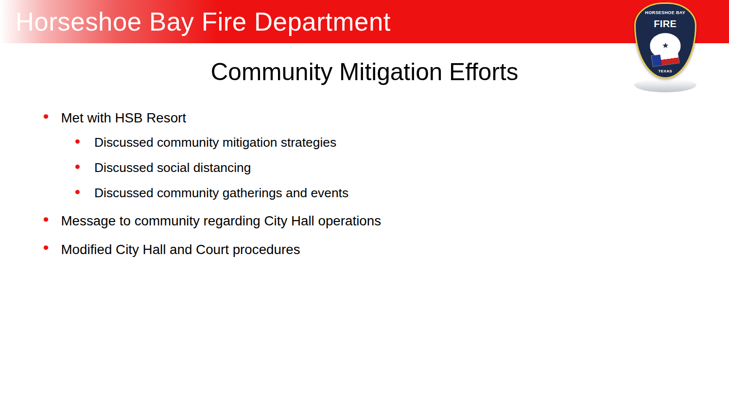Horseshoe Bay Fire Department
HORSESHOE BAY
FIRE
★
TEXAS
Community Mitigation Efforts
Met with HSB Resort
Discussed community mitigation strategies
Discussed social distancing
Discussed community gatherings and events
Message to community regarding City Hall operations
Modified City Hall and Court procedures